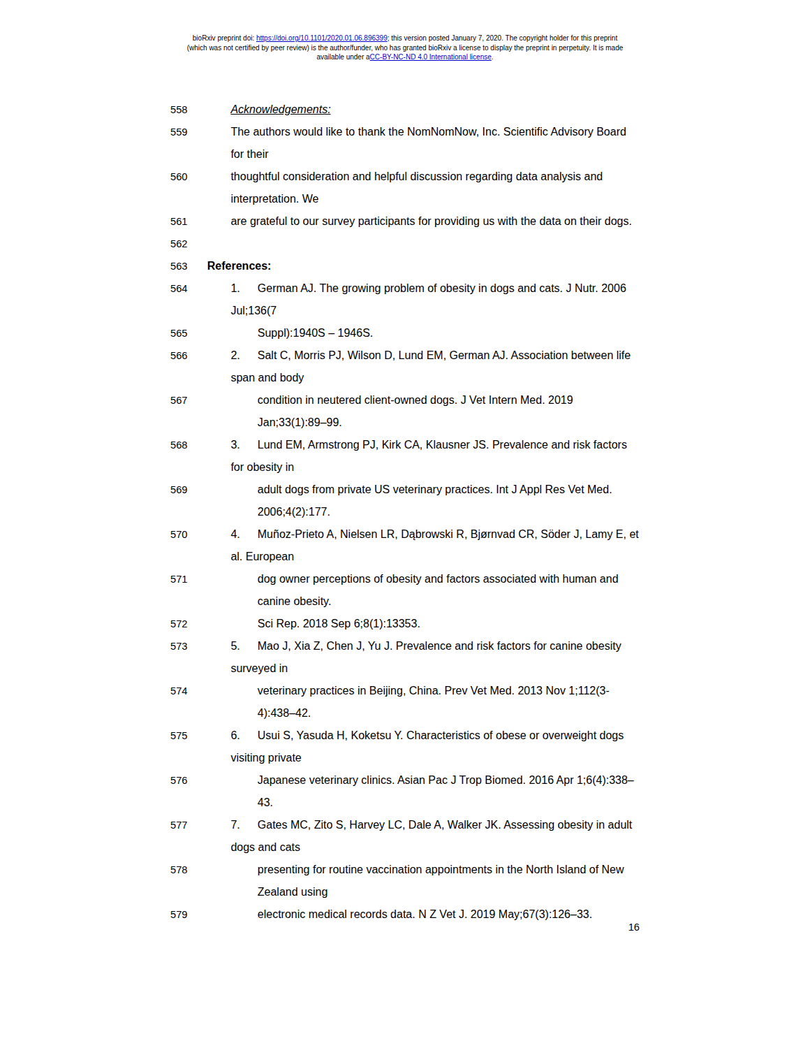bioRxiv preprint doi: https://doi.org/10.1101/2020.01.06.896399; this version posted January 7, 2020. The copyright holder for this preprint
(which was not certified by peer review) is the author/funder, who has granted bioRxiv a license to display the preprint in perpetuity. It is made
available under aCC-BY-NC-ND 4.0 International license.
558
Acknowledgements:
559
The authors would like to thank the NomNomNow, Inc. Scientific Advisory Board for their
560
thoughtful consideration and helpful discussion regarding data analysis and interpretation. We
561
are grateful to our survey participants for providing us with the data on their dogs.
562
563
References:
564
1. German AJ. The growing problem of obesity in dogs and cats. J Nutr. 2006 Jul;136(7
565
Suppl):1940S – 1946S.
566
2. Salt C, Morris PJ, Wilson D, Lund EM, German AJ. Association between life span and body
567
condition in neutered client-owned dogs. J Vet Intern Med. 2019 Jan;33(1):89–99.
568
3. Lund EM, Armstrong PJ, Kirk CA, Klausner JS. Prevalence and risk factors for obesity in
569
adult dogs from private US veterinary practices. Int J Appl Res Vet Med. 2006;4(2):177.
570
4. Muñoz-Prieto A, Nielsen LR, Dąbrowski R, Bjørnvad CR, Söder J, Lamy E, et al. European
571
dog owner perceptions of obesity and factors associated with human and canine obesity.
572
Sci Rep. 2018 Sep 6;8(1):13353.
573
5. Mao J, Xia Z, Chen J, Yu J. Prevalence and risk factors for canine obesity surveyed in
574
veterinary practices in Beijing, China. Prev Vet Med. 2013 Nov 1;112(3-4):438–42.
575
6. Usui S, Yasuda H, Koketsu Y. Characteristics of obese or overweight dogs visiting private
576
Japanese veterinary clinics. Asian Pac J Trop Biomed. 2016 Apr 1;6(4):338–43.
577
7. Gates MC, Zito S, Harvey LC, Dale A, Walker JK. Assessing obesity in adult dogs and cats
578
presenting for routine vaccination appointments in the North Island of New Zealand using
579
electronic medical records data. N Z Vet J. 2019 May;67(3):126–33.
16